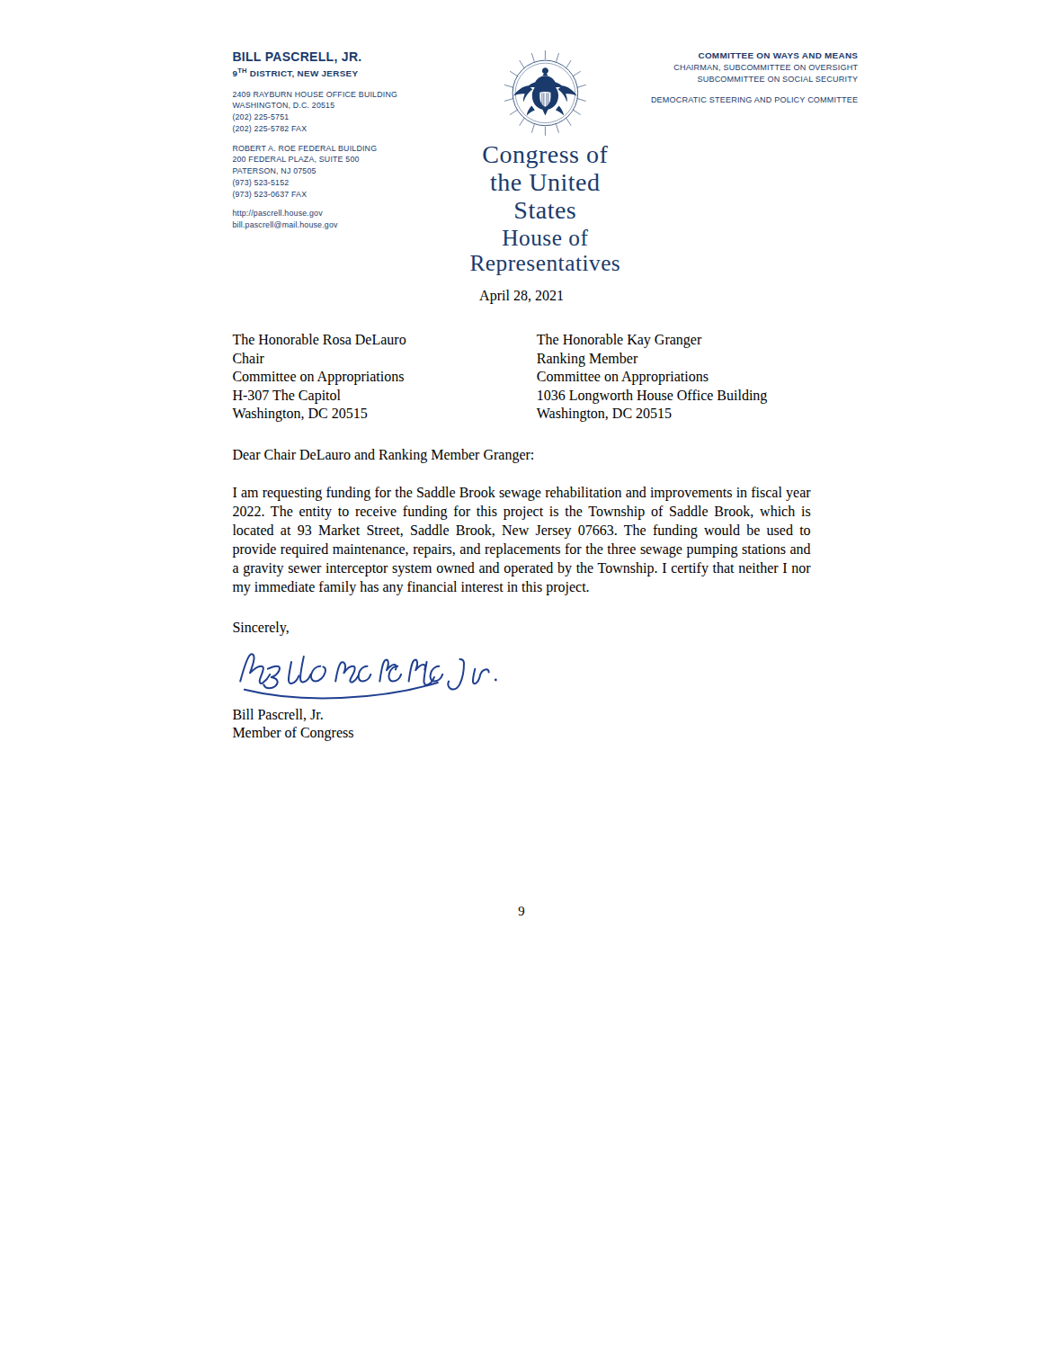BILL PASCRELL, JR.
9TH DISTRICT, NEW JERSEY
2409 RAYBURN HOUSE OFFICE BUILDING
WASHINGTON, D.C. 20515
(202) 225-5751
(202) 225-5782 FAX
ROBERT A. ROE FEDERAL BUILDING
200 FEDERAL PLAZA, SUITE 500
PATERSON, NJ 07505
(973) 523-5152
(973) 523-0637 FAX
http://pascrell.house.gov
bill.pascrell@mail.house.gov
Congress of the United States
House of Representatives
COMMITTEE ON WAYS AND MEANS
CHAIRMAN, SUBCOMMITTEE ON OVERSIGHT
SUBCOMMITTEE ON SOCIAL SECURITY
DEMOCRATIC STEERING AND POLICY COMMITTEE
April 28, 2021
The Honorable Rosa DeLauro
Chair
Committee on Appropriations
H-307 The Capitol
Washington, DC 20515
The Honorable Kay Granger
Ranking Member
Committee on Appropriations
1036 Longworth House Office Building
Washington, DC 20515
Dear Chair DeLauro and Ranking Member Granger:
I am requesting funding for the Saddle Brook sewage rehabilitation and improvements in fiscal year 2022. The entity to receive funding for this project is the Township of Saddle Brook, which is located at 93 Market Street, Saddle Brook, New Jersey 07663. The funding would be used to provide required maintenance, repairs, and replacements for the three sewage pumping stations and a gravity sewer interceptor system owned and operated by the Township. I certify that neither I nor my immediate family has any financial interest in this project.
Sincerely,
Bill Pascrell, Jr.
Member of Congress
9